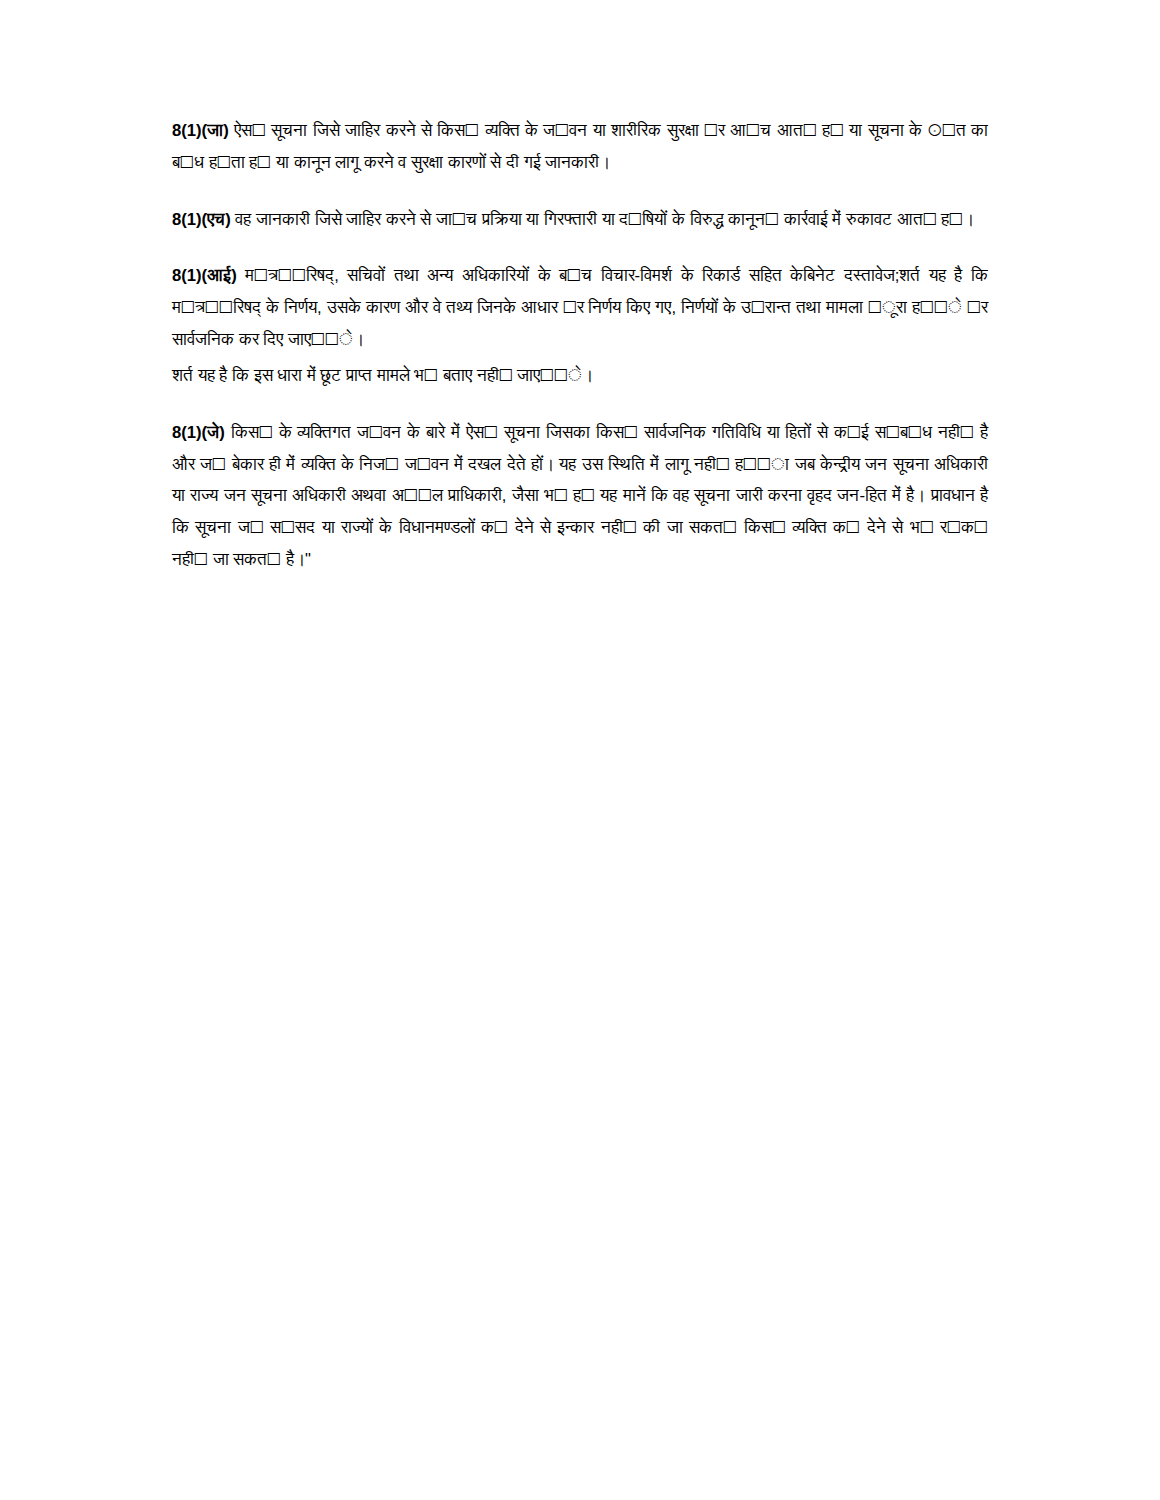8(1)(जा) ऐस☐ सूचना जिसे जाहिर करने से किस☐ व्यक्ति के ज☐वन या शारीरिक सुरक्षा ☐र आ☐च आत☐ ह☐ या सूचना के ☉☐त का ब☐ध ह☐ता ह☐ या कानून लागू करने व सुरक्षा कारणों से दी गई जानकारी।
8(1)(एच) वह जानकारी जिसे जाहिर करने से जा☐च प्रक्रिया या गिरफ्तारी या द☐षियों के विरुद्ध कानून☐ कार्रवाई में रुकावट आत☐ ह☐।
8(1)(आई) म☐त्र☐☐रिषद्, सचिवों तथा अन्य अधिकारियों के ब☐च विचार-विमर्श के रिकार्ड सहित केबिनेट दस्तावेज;शर्त यह है कि म☐त्र☐☐रिषद् के निर्णय, उसके कारण और वे तथ्य जिनके आधार ☐र निर्णय किए गए, निर्णयों के उ☐रान्त तथा मामला ☐ूरा ह☐☐े ☐र सार्वजनिक कर दिए जाए☐☐े।
शर्त यह है कि इस धारा में छूट प्राप्त मामले भ☐ बताए नही☐ जाए☐☐े।
8(1)(जे) किस☐ के व्यक्तिगत ज☐वन के बारे में ऐस☐ सूचना जिसका किस☐ सार्वजनिक गतिविधि या हितों से क☐ई स☐ब☐ध नही☐ है और ज☐ बेकार ही में व्यक्ति के निज☐ ज☐वन में दखल देते हों। यह उस स्थिति में लागू नही☐ ह☐☐ा जब केन्द्रीय जन सूचना अधिकारी या राज्य जन सूचना अधिकारी अथवा अ☐☐ल प्राधिकारी, जैसा भ☐ ह☐ यह मानें कि वह सूचना जारी करना वृहद जन-हित में है। प्रावधान है कि सूचना ज☐ स☐सद या राज्यों के विधानमण्डलों क☐ देने से इन्कार नही☐ की जा सकत☐ किस☐ व्यक्ति क☐ देने से भ☐ र☐क☐ नही☐ जा सकत☐ है।"